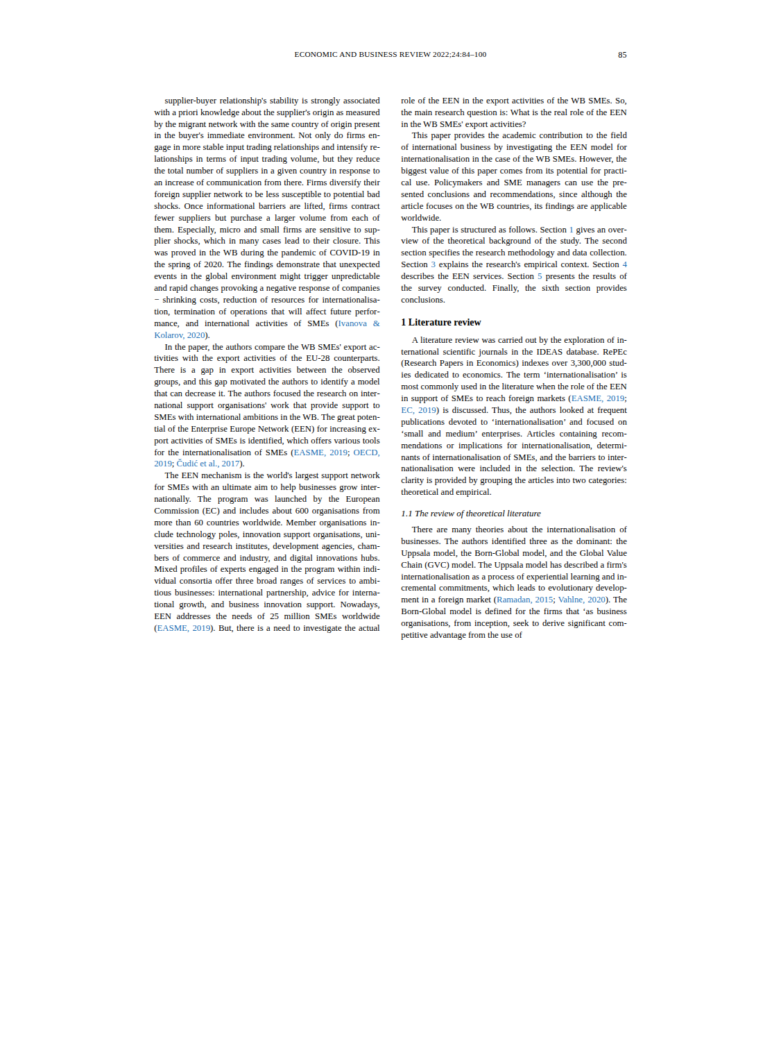Economic and Business Review 2022;24:84–100 85
supplier-buyer relationship's stability is strongly associated with a priori knowledge about the supplier's origin as measured by the migrant network with the same country of origin present in the buyer's immediate environment. Not only do firms engage in more stable input trading relationships and intensify relationships in terms of input trading volume, but they reduce the total number of suppliers in a given country in response to an increase of communication from there. Firms diversify their foreign supplier network to be less susceptible to potential bad shocks. Once informational barriers are lifted, firms contract fewer suppliers but purchase a larger volume from each of them. Especially, micro and small firms are sensitive to supplier shocks, which in many cases lead to their closure. This was proved in the WB during the pandemic of COVID-19 in the spring of 2020. The findings demonstrate that unexpected events in the global environment might trigger unpredictable and rapid changes provoking a negative response of companies − shrinking costs, reduction of resources for internationalisation, termination of operations that will affect future performance, and international activities of SMEs (Ivanova & Kolarov, 2020).
In the paper, the authors compare the WB SMEs' export activities with the export activities of the EU-28 counterparts. There is a gap in export activities between the observed groups, and this gap motivated the authors to identify a model that can decrease it. The authors focused the research on international support organisations' work that provide support to SMEs with international ambitions in the WB. The great potential of the Enterprise Europe Network (EEN) for increasing export activities of SMEs is identified, which offers various tools for the internationalisation of SMEs (EASME, 2019; OECD, 2019; Čudić et al., 2017).
The EEN mechanism is the world's largest support network for SMEs with an ultimate aim to help businesses grow internationally. The program was launched by the European Commission (EC) and includes about 600 organisations from more than 60 countries worldwide. Member organisations include technology poles, innovation support organisations, universities and research institutes, development agencies, chambers of commerce and industry, and digital innovations hubs. Mixed profiles of experts engaged in the program within individual consortia offer three broad ranges of services to ambitious businesses: international partnership, advice for international growth, and business innovation support. Nowadays, EEN addresses the needs of 25 million SMEs worldwide (EASME, 2019). But, there is a need to investigate the actual role of the EEN in the export activities of the WB SMEs. So, the main research question is: What is the real role of the EEN in the WB SMEs' export activities?
This paper provides the academic contribution to the field of international business by investigating the EEN model for internationalisation in the case of the WB SMEs. However, the biggest value of this paper comes from its potential for practical use. Policymakers and SME managers can use the presented conclusions and recommendations, since although the article focuses on the WB countries, its findings are applicable worldwide.
This paper is structured as follows. Section 1 gives an overview of the theoretical background of the study. The second section specifies the research methodology and data collection. Section 3 explains the research's empirical context. Section 4 describes the EEN services. Section 5 presents the results of the survey conducted. Finally, the sixth section provides conclusions.
1 Literature review
A literature review was carried out by the exploration of international scientific journals in the IDEAS database. RePEc (Research Papers in Economics) indexes over 3,300,000 studies dedicated to economics. The term ‘internationalisation’ is most commonly used in the literature when the role of the EEN in support of SMEs to reach foreign markets (EASME, 2019; EC, 2019) is discussed. Thus, the authors looked at frequent publications devoted to ‘internationalisation’ and focused on ‘small and medium’ enterprises. Articles containing recommendations or implications for internationalisation, determinants of internationalisation of SMEs, and the barriers to internationalisation were included in the selection. The review's clarity is provided by grouping the articles into two categories: theoretical and empirical.
1.1 The review of theoretical literature
There are many theories about the internationalisation of businesses. The authors identified three as the dominant: the Uppsala model, the Born-Global model, and the Global Value Chain (GVC) model. The Uppsala model has described a firm's internationalisation as a process of experiential learning and incremental commitments, which leads to evolutionary development in a foreign market (Ramadan, 2015; Vahlne, 2020). The Born-Global model is defined for the firms that ‘as business organisations, from inception, seek to derive significant competitive advantage from the use of